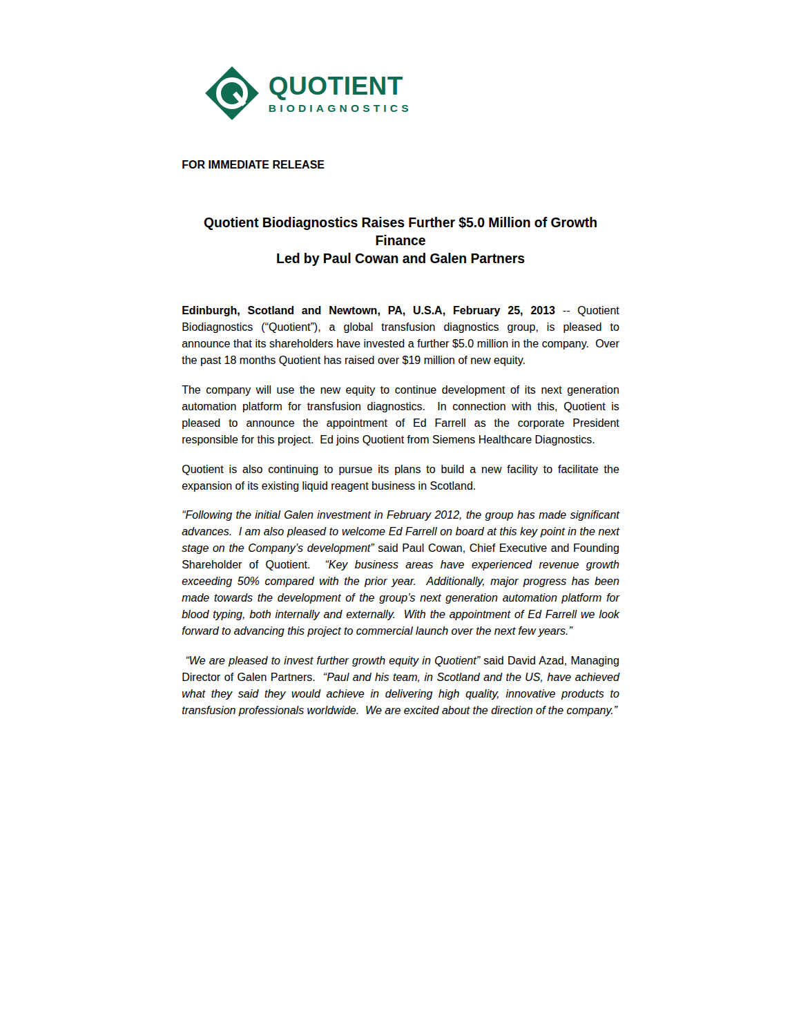QUOTIENT
BIODIAGNOSTICS
FOR IMMEDIATE RELEASE
Quotient Biodiagnostics Raises Further $5.0 Million of Growth Finance
Led by Paul Cowan and Galen Partners
Edinburgh, Scotland and Newtown, PA, U.S.A, February 25, 2013 -- Quotient Biodiagnostics (“Quotient”), a global transfusion diagnostics group, is pleased to announce that its shareholders have invested a further $5.0 million in the company. Over the past 18 months Quotient has raised over $19 million of new equity.
The company will use the new equity to continue development of its next generation automation platform for transfusion diagnostics. In connection with this, Quotient is pleased to announce the appointment of Ed Farrell as the corporate President responsible for this project. Ed joins Quotient from Siemens Healthcare Diagnostics.
Quotient is also continuing to pursue its plans to build a new facility to facilitate the expansion of its existing liquid reagent business in Scotland.
“Following the initial Galen investment in February 2012, the group has made significant advances. I am also pleased to welcome Ed Farrell on board at this key point in the next stage on the Company’s development” said Paul Cowan, Chief Executive and Founding Shareholder of Quotient. “Key business areas have experienced revenue growth exceeding 50% compared with the prior year. Additionally, major progress has been made towards the development of the group’s next generation automation platform for blood typing, both internally and externally. With the appointment of Ed Farrell we look forward to advancing this project to commercial launch over the next few years.”
“We are pleased to invest further growth equity in Quotient” said David Azad, Managing Director of Galen Partners. “Paul and his team, in Scotland and the US, have achieved what they said they would achieve in delivering high quality, innovative products to transfusion professionals worldwide. We are excited about the direction of the company.”